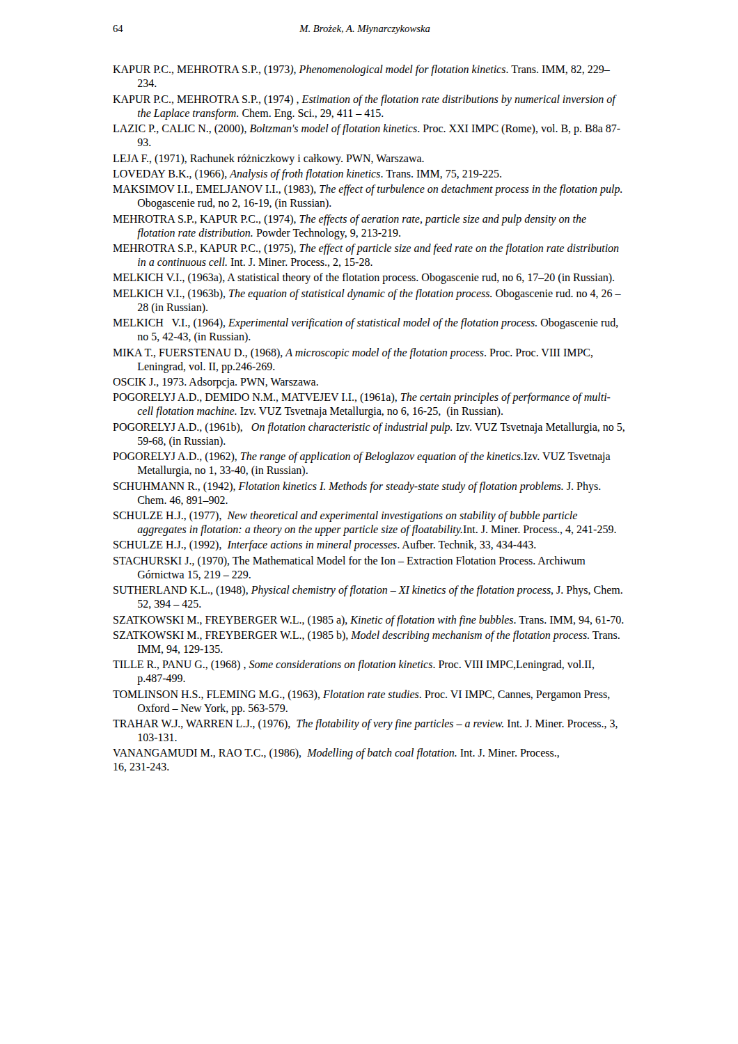64 M. Brożek, A. Młynarczykowska
KAPUR P.C., MEHROTRA S.P., (1973), Phenomenological model for flotation kinetics. Trans. IMM, 82, 229–234.
KAPUR P.C., MEHROTRA S.P., (1974) , Estimation of the flotation rate distributions by numerical inversion of the Laplace transform. Chem. Eng. Sci., 29, 411 – 415.
LAZIC P., CALIC N., (2000), Boltzman's model of flotation kinetics. Proc. XXI IMPC (Rome), vol. B, p. B8a 87-93.
LEJA F., (1971), Rachunek różniczkowy i całkowy. PWN, Warszawa.
LOVEDAY B.K., (1966), Analysis of froth flotation kinetics. Trans. IMM, 75, 219-225.
MAKSIMOV I.I., EMELJANOV I.I., (1983), The effect of turbulence on detachment process in the flotation pulp. Obogascenie rud, no 2, 16-19, (in Russian).
MEHROTRA S.P., KAPUR P.C., (1974), The effects of aeration rate, particle size and pulp density on the flotation rate distribution. Powder Technology, 9, 213-219.
MEHROTRA S.P., KAPUR P.C., (1975), The effect of particle size and feed rate on the flotation rate distribution in a continuous cell. Int. J. Miner. Process., 2, 15-28.
MELKICH V.I., (1963a), A statistical theory of the flotation process. Obogascenie rud, no 6, 17–20 (in Russian).
MELKICH V.I., (1963b), The equation of statistical dynamic of the flotation process. Obogascenie rud. no 4, 26 – 28 (in Russian).
MELKICH V.I., (1964), Experimental verification of statistical model of the flotation process. Obogascenie rud, no 5, 42-43, (in Russian).
MIKA T., FUERSTENAU D., (1968), A microscopic model of the flotation process. Proc. Proc. VIII IMPC, Leningrad, vol. II, pp.246-269.
OSCIK J., 1973. Adsorpcja. PWN, Warszawa.
POGORELYJ A.D., DEMIDO N.M., MATVEJEV I.I., (1961a), The certain principles of performance of multi-cell flotation machine. Izv. VUZ Tsvetnaja Metallurgia, no 6, 16-25, (in Russian).
POGORELYJ A.D., (1961b), On flotation characteristic of industrial pulp. Izv. VUZ Tsvetnaja Metallurgia, no 5, 59-68, (in Russian).
POGORELYJ A.D., (1962), The range of application of Beloglazov equation of the kinetics.Izv. VUZ Tsvetnaja Metallurgia, no 1, 33-40, (in Russian).
SCHUHMANN R., (1942), Flotation kinetics I. Methods for steady-state study of flotation problems. J. Phys. Chem. 46, 891–902.
SCHULZE H.J., (1977), New theoretical and experimental investigations on stability of bubble particle aggregates in flotation: a theory on the upper particle size of floatability.Int. J. Miner. Process., 4, 241-259.
SCHULZE H.J., (1992), Interface actions in mineral processes. Aufber. Technik, 33, 434-443.
STACHURSKI J., (1970), The Mathematical Model for the Ion – Extraction Flotation Process. Archiwum Górnictwa 15, 219 – 229.
SUTHERLAND K.L., (1948), Physical chemistry of flotation – XI kinetics of the flotation process, J. Phys, Chem. 52, 394 – 425.
SZATKOWSKI M., FREYBERGER W.L., (1985 a), Kinetic of flotation with fine bubbles. Trans. IMM, 94, 61-70.
SZATKOWSKI M., FREYBERGER W.L., (1985 b), Model describing mechanism of the flotation process. Trans. IMM, 94, 129-135.
TILLE R., PANU G., (1968) , Some considerations on flotation kinetics. Proc. VIII IMPC,Leningrad, vol.II, p.487-499.
TOMLINSON H.S., FLEMING M.G., (1963), Flotation rate studies. Proc. VI IMPC, Cannes, Pergamon Press, Oxford – New York, pp. 563-579.
TRAHAR W.J., WARREN L.J., (1976), The flotability of very fine particles – a review. Int. J. Miner. Process., 3, 103-131.
VANANGAMUDI M., RAO T.C., (1986), Modelling of batch coal flotation. Int. J. Miner. Process.,
16, 231-243.